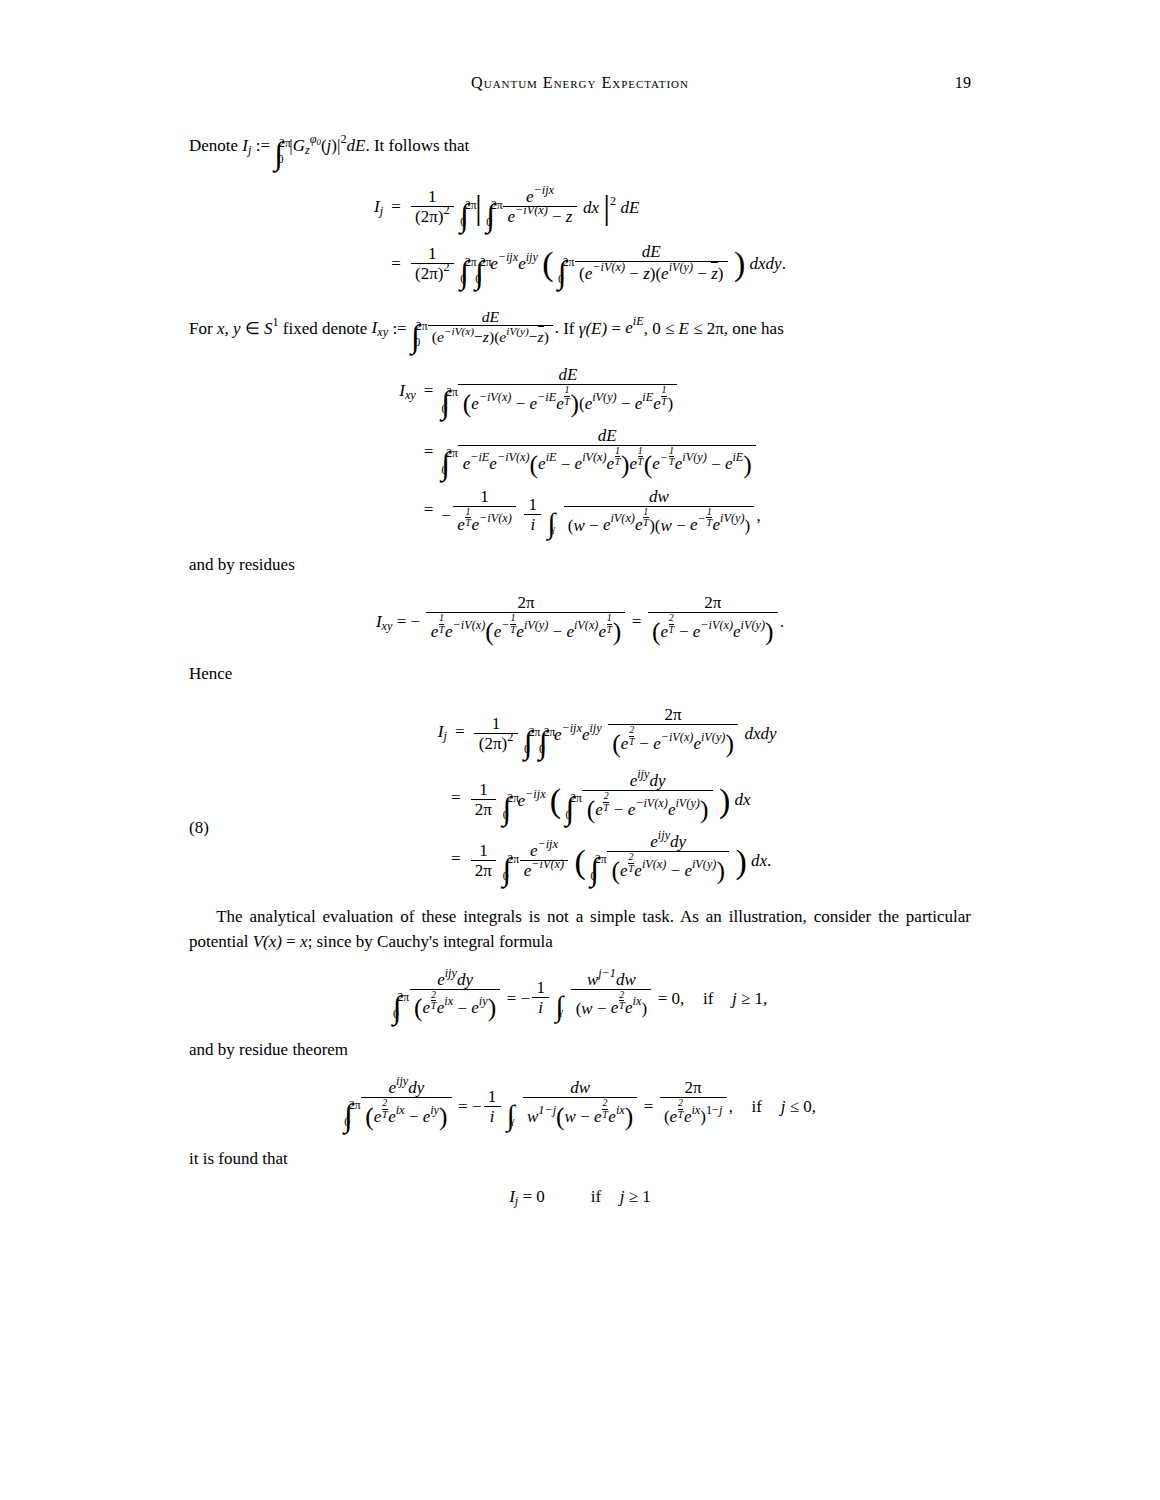Quantum Energy Expectation 19
Denote Ij := 2π∫0 |Gzφ0(j)|2dE. It follows that
| I j | = | 1 (2π) 2 2π ∫ 0 / 2π ∫ 0 e −ijx e −iV(x) − z dx / 2 dE |
| | = | 1 (2π) 2 2π ∫ 0 2π ∫ 0 e −ijx e ijy ( 2π ∫ 0 dE ( e −iV(x) − z )( e iV(y) − z ) ) dxdy . |
For x, y ∈ S1 fixed denote Ixy := 2π∫0 dE(e−iV(x)−z)(eiV(y)−z). If γ(E) = eiE, 0 ≤ E ≤ 2π, one has
| I xy | = | 2π ∫ 0 dE ( e −iV(x) − e −iE e 1 T ) ( e iV(y) − e iE e 1 T ) |
| | = | 2π ∫ 0 dE e −iE e −iV(x) ( e iE − e iV(x) e 1 T ) e 1 T ( e − 1 T e iV(y) − e iE ) |
| | = | − 1 e 1 T e −iV(x) 1 i ∫ γ dw ( w − e iV(x) e 1 T )( w − e − 1 T e iV(y) ) , |
and by residues
Ixy = − 2π e1 Te−iV(x)(e−1 TeiV(y) − eiV(x)e1 T) = 2π(e2 T − e−iV(x)eiV(y)).
Hence
| I j | = | 1 (2π) 2 2π ∫ 0 2π ∫ 0 e −ijx e ijy 2π ( e 2 T − e −iV(x) e iV(y) ) dxdy |
(8)
| | = | 1 2π 2π ∫ 0 e −ijx ( 2π ∫ 0 e ijy dy ( e 2 T − e −iV(x) e iV(y) ) ) dx |
| | = | 1 2π 2π ∫ 0 e −ijx e −iV(x) ( 2π ∫ 0 e ijy dy ( e 2 T e iV(x) − e iV(y) ) ) dx . |
The analytical evaluation of these integrals is not a simple task. As an illustration, consider the particular potential V(x) = x; since by Cauchy's integral formula
2π∫0 eijydy(e2 Teix − eiy) = −1 i ∫γ wj−1dw(w − e2 Teix) = 0, if j ≥ 1,
and by residue theorem
2π∫0 eijydy(e2 Teix − eiy) = −1 i ∫γ dw w1−j(w − e2 Teix) = 2π(e2 Teix)1−j, if j ≤ 0,
it is found that
Ij = 0 if j ≥ 1